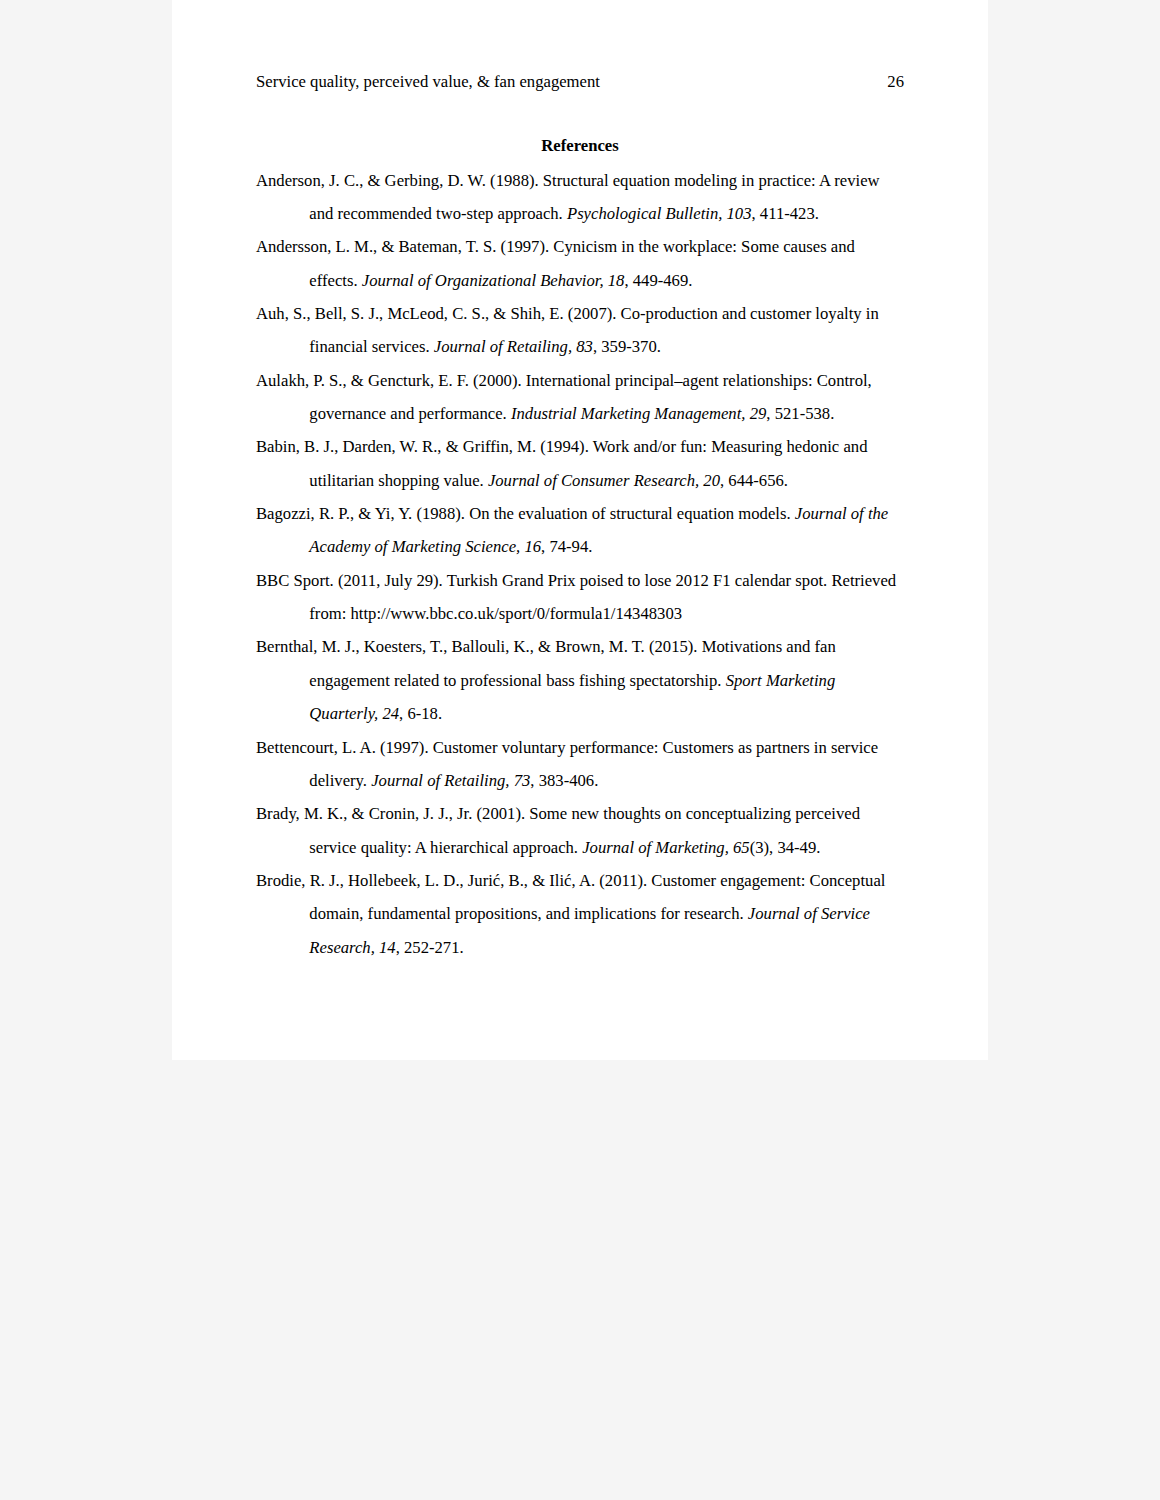Service quality, perceived value, & fan engagement 26
References
Anderson, J. C., & Gerbing, D. W. (1988). Structural equation modeling in practice: A review and recommended two-step approach. Psychological Bulletin, 103, 411-423.
Andersson, L. M., & Bateman, T. S. (1997). Cynicism in the workplace: Some causes and effects. Journal of Organizational Behavior, 18, 449-469.
Auh, S., Bell, S. J., McLeod, C. S., & Shih, E. (2007). Co-production and customer loyalty in financial services. Journal of Retailing, 83, 359-370.
Aulakh, P. S., & Gencturk, E. F. (2000). International principal–agent relationships: Control, governance and performance. Industrial Marketing Management, 29, 521-538.
Babin, B. J., Darden, W. R., & Griffin, M. (1994). Work and/or fun: Measuring hedonic and utilitarian shopping value. Journal of Consumer Research, 20, 644-656.
Bagozzi, R. P., & Yi, Y. (1988). On the evaluation of structural equation models. Journal of the Academy of Marketing Science, 16, 74-94.
BBC Sport. (2011, July 29). Turkish Grand Prix poised to lose 2012 F1 calendar spot. Retrieved from: http://www.bbc.co.uk/sport/0/formula1/14348303
Bernthal, M. J., Koesters, T., Ballouli, K., & Brown, M. T. (2015). Motivations and fan engagement related to professional bass fishing spectatorship. Sport Marketing Quarterly, 24, 6-18.
Bettencourt, L. A. (1997). Customer voluntary performance: Customers as partners in service delivery. Journal of Retailing, 73, 383-406.
Brady, M. K., & Cronin, J. J., Jr. (2001). Some new thoughts on conceptualizing perceived service quality: A hierarchical approach. Journal of Marketing, 65(3), 34-49.
Brodie, R. J., Hollebeek, L. D., Jurić, B., & Ilić, A. (2011). Customer engagement: Conceptual domain, fundamental propositions, and implications for research. Journal of Service Research, 14, 252-271.